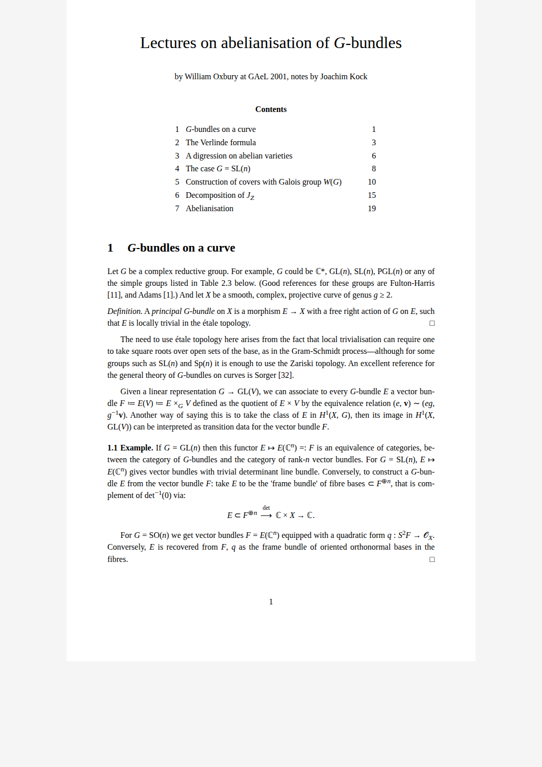Lectures on abelianisation of G-bundles
by William Oxbury at GAeL 2001, notes by Joachim Kock
Contents
| 1 | G -bundles on a curve | 1 |
| 2 | The Verlinde formula | 3 |
| 3 | A digression on abelian varieties | 6 |
| 4 | The case G = SL ( n ) | 8 |
| 5 | Construction of covers with Galois group W ( G ) | 10 |
| 6 | Decomposition of J Z | 15 |
| 7 | Abelianisation | 19 |
1 G-bundles on a curve
Let G be a complex reductive group. For example, G could be ℂ*, GL(n), SL(n), PGL(n) or any of the simple groups listed in Table 2.3 below. (Good references for these groups are Fulton-Harris [11], and Adams [1].) And let X be a smooth, complex, projective curve of genus g ≥ 2.
Definition. A principal G-bundle on X is a morphism E → X with a free right action of G on E, such that E is locally trivial in the étale topology.
The need to use étale topology here arises from the fact that local trivialisation can require one to take square roots over open sets of the base, as in the Gram-Schmidt process—although for some groups such as SL(n) and Sp(n) it is enough to use the Zariski topology. An excellent reference for the general theory of G-bundles on curves is Sorger [32].
Given a linear representation G → GL(V), we can associate to every G-bundle E a vector bundle F ≔ E(V) ≔ E ×G V defined as the quotient of E × V by the equivalence relation (e, v) ∼ (eg, g−1v). Another way of saying this is to take the class of E in H1(X, G), then its image in H1(X, GL(V)) can be interpreted as transition data for the vector bundle F.
1.1 Example. If G = GL(n) then this functor E ↦ E(ℂn) =: F is an equivalence of categories, between the category of G-bundles and the category of rank-n vector bundles. For G = SL(n), E ↦ E(ℂn) gives vector bundles with trivial determinant line bundle. Conversely, to construct a G-bundle E from the vector bundle F: take E to be the 'frame bundle' of fibre bases ⊂ F⊕n, that is complement of det−1(0) via:
E ⊂ F⊕n det⟶ ℂ × X → ℂ.
For G = SO(n) we get vector bundles F = E(ℂn) equipped with a quadratic form q : S2F → 𝒪X. Conversely, E is recovered from F, q as the frame bundle of oriented orthonormal bases in the fibres.
1